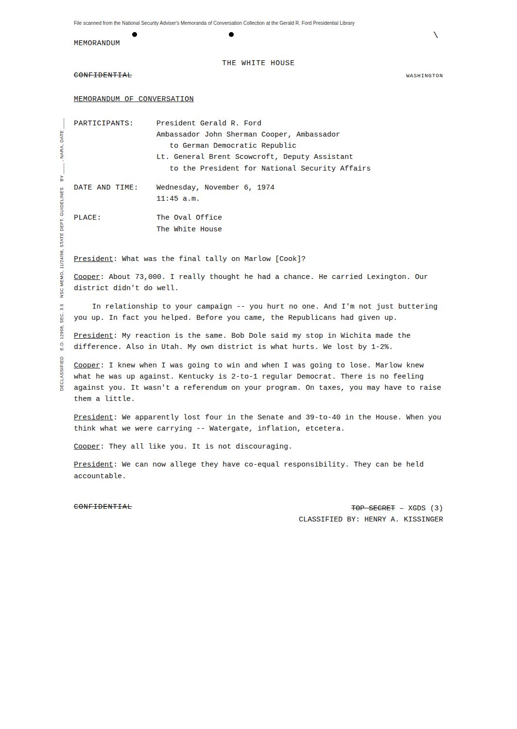File scanned from the National Security Adviser's Memoranda of Conversation Collection at the Gerald R. Ford Presidential Library
\
MEMORANDUM
THE WHITE HOUSE
CONFIDENTIAL WASHINGTON
MEMORANDUM OF CONVERSATION
| PARTICIPANTS: | President Gerald R. Ford Ambassador John Sherman Cooper, Ambassador to German Democratic Republic Lt. General Brent Scowcroft, Deputy Assistant to the President for National Security Affairs |
| DATE AND TIME: | Wednesday, November 6, 1974 11:45 a.m. |
| PLACE: | The Oval Office The White House |
President: What was the final tally on Marlow [Cook]?
Cooper: About 73,000. I really thought he had a chance. He carried Lexington. Our district didn't do well.
In relationship to your campaign -- you hurt no one. And I'm not just buttering you up. In fact you helped. Before you came, the Republicans had given up.
President: My reaction is the same. Bob Dole said my stop in Wichita made the difference. Also in Utah. My own district is what hurts. We lost by 1-2%.
Cooper: I knew when I was going to win and when I was going to lose. Marlow knew what he was up against. Kentucky is 2-to-1 regular Democrat. There is no feeling against you. It wasn't a referendum on your program. On taxes, you may have to raise them a little.
President: We apparently lost four in the Senate and 39-to-40 in the House. When you think what we were carrying -- Watergate, inflation, etcetera.
Cooper: They all like you. It is not discouraging.
President: We can now allege they have co-equal responsibility. They can be held accountable.
DECLASSIFIED E.O. 12958, SEC. 3.5 NSC MEMO, 11/24/98, STATE DEPT. GUIDELINES BY ____ , NARA, DATE ____
CONFIDENTIAL
TOP SECRET – XGDS (3)
CLASSIFIED BY: HENRY A. KISSINGER